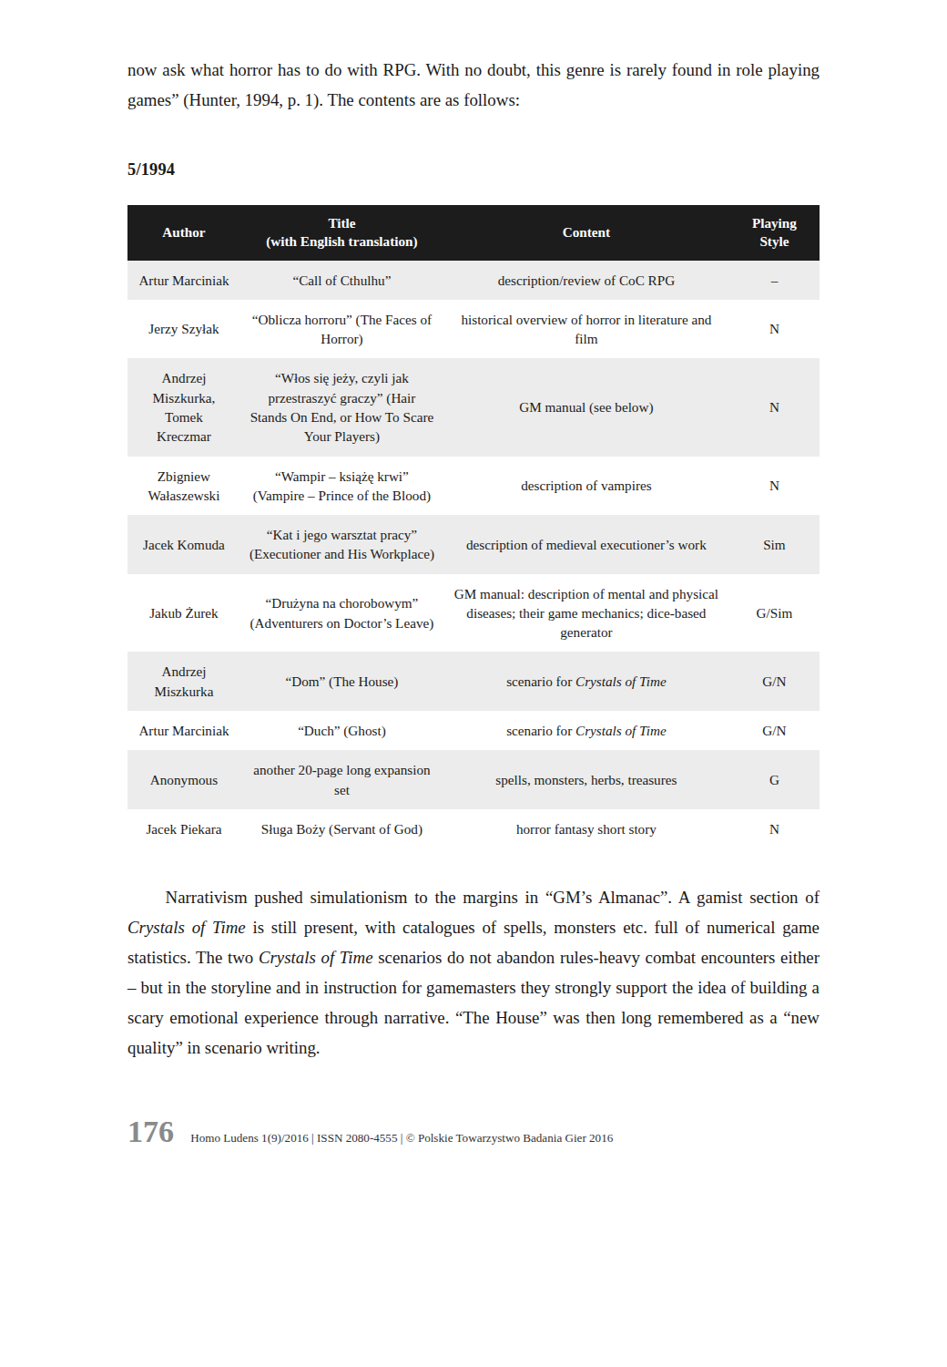now ask what horror has to do with RPG. With no doubt, this genre is rarely found in role playing games” (Hunter, 1994, p. 1). The contents are as follows:
5/1994
| Author | Title (with English translation) | Content | Playing Style |
| --- | --- | --- | --- |
| Artur Marciniak | “Call of Cthulhu” | description/review of CoC RPG | – |
| Jerzy Szyłak | “Oblicza horroru” (The Faces of Horror) | historical overview of horror in literature and film | N |
| Andrzej Miszkurka, Tomek Kreczmar | “Włos się jeży, czyli jak przestraszyć graczy” (Hair Stands On End, or How To Scare Your Players) | GM manual (see below) | N |
| Zbigniew Wałaszewski | “Wampir – książę krwi” (Vampire – Prince of the Blood) | description of vampires | N |
| Jacek Komuda | “Kat i jego warsztat pracy” (Executioner and His Workplace) | description of medieval executioner’s work | Sim |
| Jakub Żurek | “Drużyna na chorobowym” (Adventurers on Doctor’s Leave) | GM manual: description of mental and physical diseases; their game mechanics; dice-based generator | G/Sim |
| Andrzej Miszkurka | “Dom” (The House) | scenario for Crystals of Time | G/N |
| Artur Marciniak | “Duch” (Ghost) | scenario for Crystals of Time | G/N |
| Anonymous | another 20-page long expansion set | spells, monsters, herbs, treasures | G |
| Jacek Piekara | Sługa Boży (Servant of God) | horror fantasy short story | N |
Narrativism pushed simulationism to the margins in “GM’s Almanac”. A gamist section of Crystals of Time is still present, with catalogues of spells, monsters etc. full of numerical game statistics. The two Crystals of Time scenarios do not abandon rules-heavy combat encounters either – but in the storyline and in instruction for gamemasters they strongly support the idea of building a scary emotional experience through narrative. “The House” was then long remembered as a “new quality” in scenario writing.
176 Homo Ludens 1(9)/2016 | ISSN 2080-4555 | © Polskie Towarzystwo Badania Gier 2016